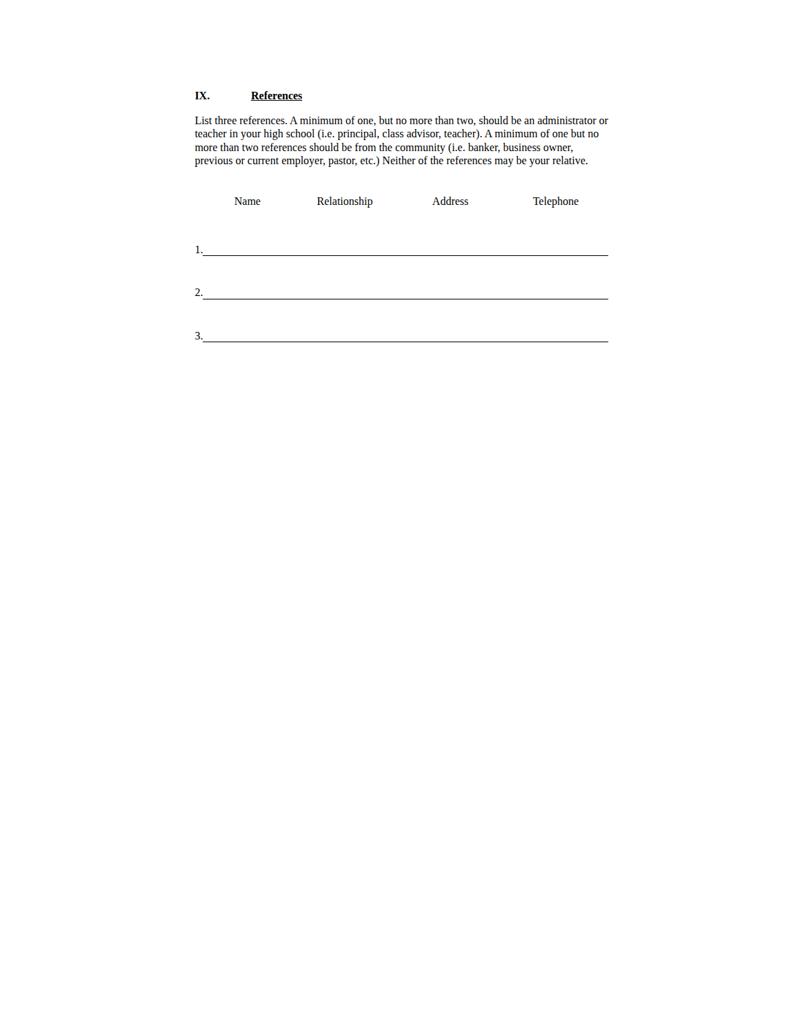IX. References
List three references. A minimum of one, but no more than two, should be an administrator or teacher in your high school (i.e. principal, class advisor, teacher). A minimum of one but no more than two references should be from the community (i.e. banker, business owner, previous or current employer, pastor, etc.) Neither of the references may be your relative.
| | Name | Relationship | Address | Telephone |
| --- | --- | --- | --- | --- |
| 1. | |
| 2. | |
| 3. | |